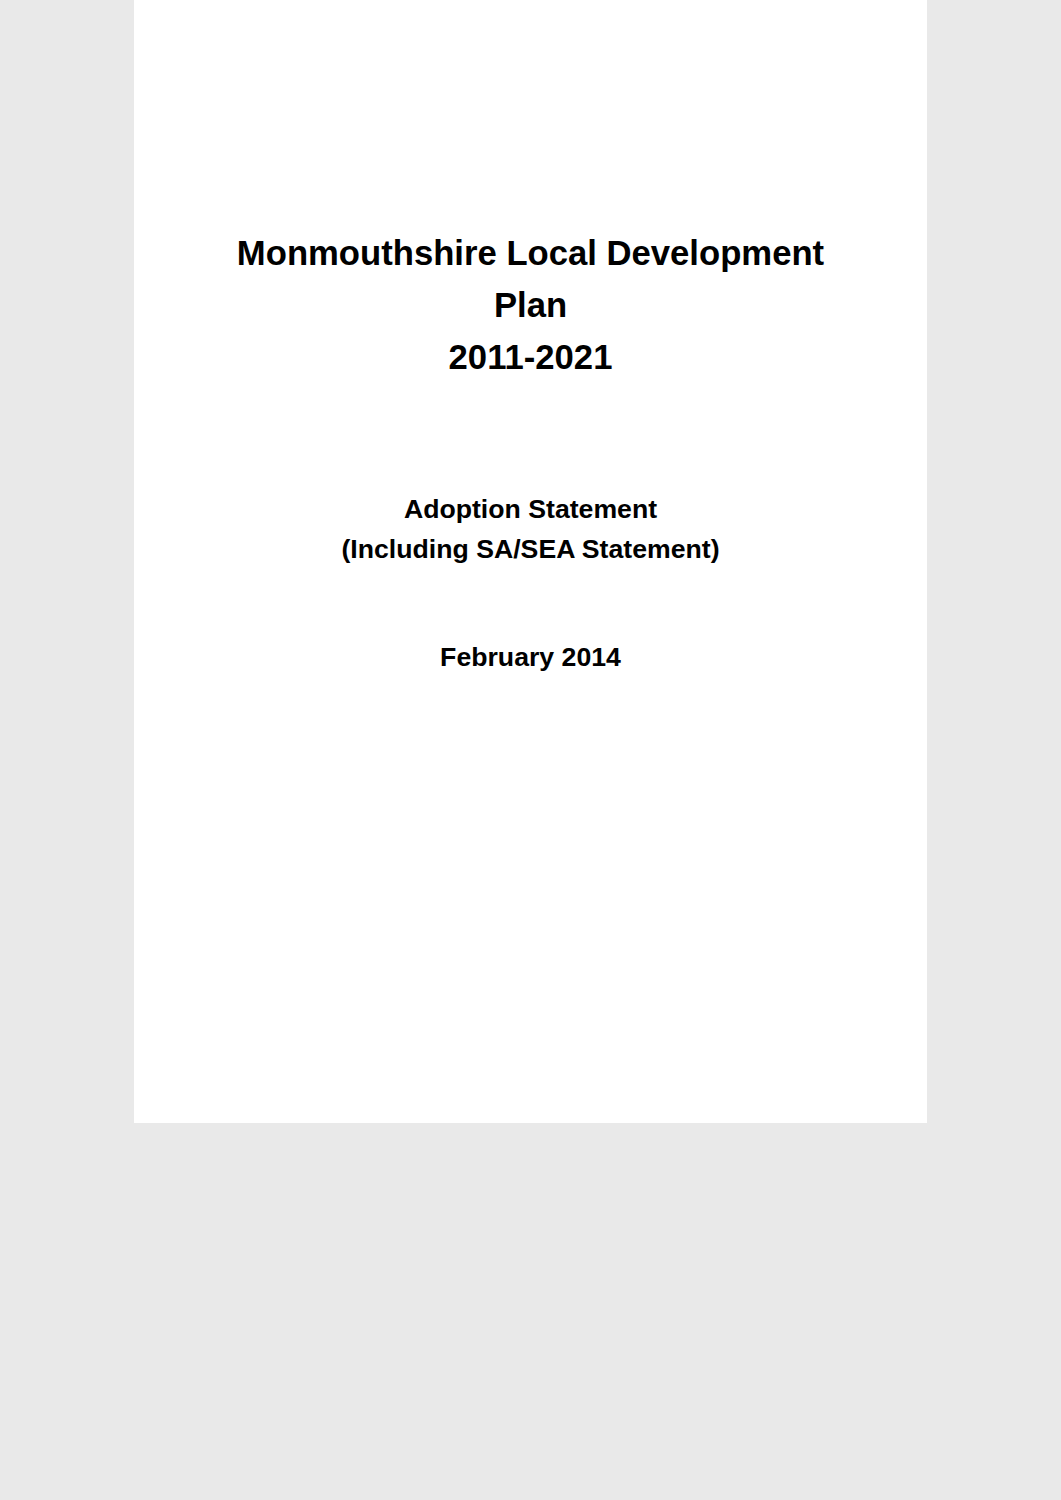Monmouthshire Local Development Plan
2011-2021
Adoption Statement
(Including SA/SEA Statement)
February 2014